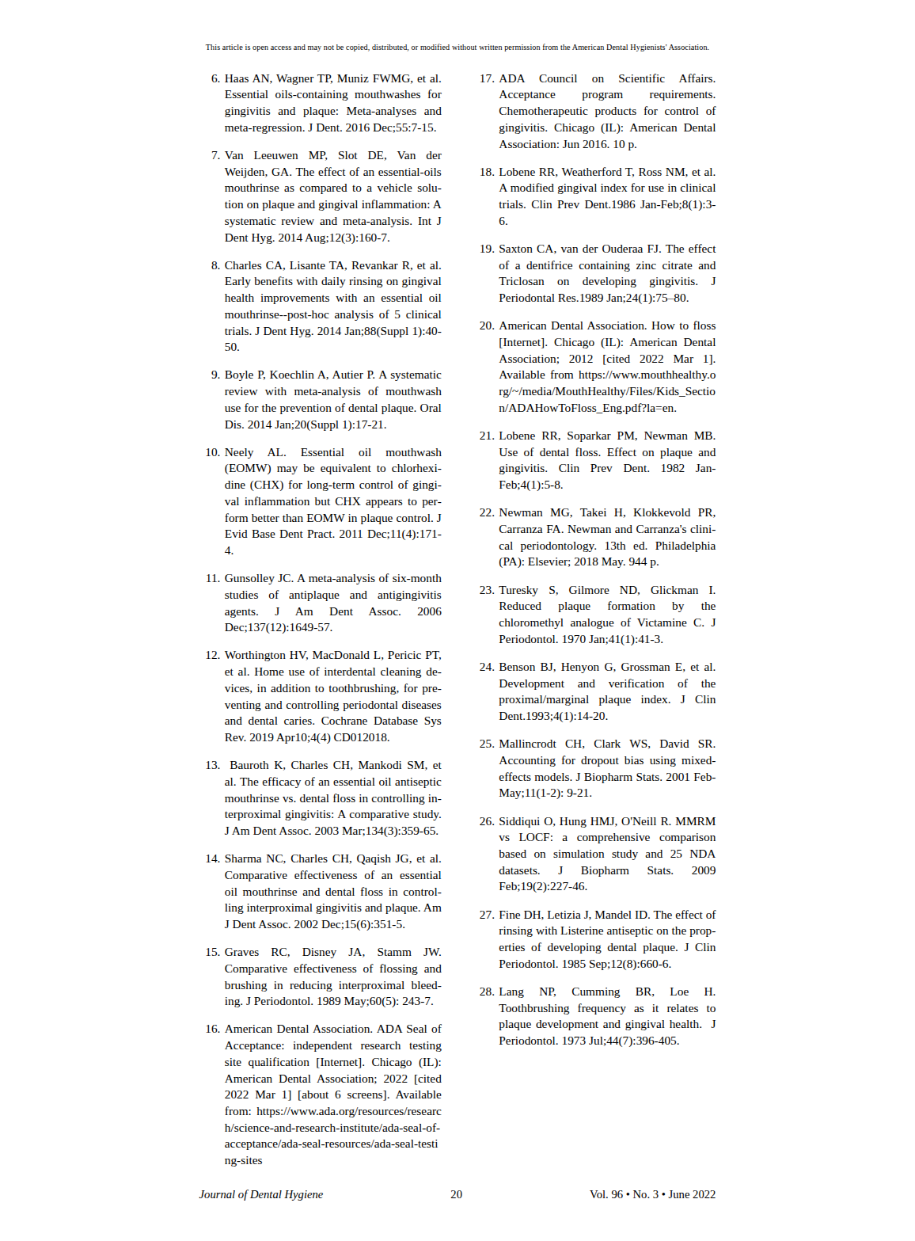This article is open access and may not be copied, distributed, or modified without written permission from the American Dental Hygienists' Association.
6. Haas AN, Wagner TP, Muniz FWMG, et al. Essential oils-containing mouthwashes for gingivitis and plaque: Meta-analyses and meta-regression. J Dent. 2016 Dec;55:7-15.
7. Van Leeuwen MP, Slot DE, Van der Weijden, GA. The effect of an essential-oils mouthrinse as compared to a vehicle solution on plaque and gingival inflammation: A systematic review and meta-analysis. Int J Dent Hyg. 2014 Aug;12(3):160-7.
8. Charles CA, Lisante TA, Revankar R, et al. Early benefits with daily rinsing on gingival health improvements with an essential oil mouthrinse--post-hoc analysis of 5 clinical trials. J Dent Hyg. 2014 Jan;88(Suppl 1):40-50.
9. Boyle P, Koechlin A, Autier P. A systematic review with meta-analysis of mouthwash use for the prevention of dental plaque. Oral Dis. 2014 Jan;20(Suppl 1):17-21.
10. Neely AL. Essential oil mouthwash (EOMW) may be equivalent to chlorhexidine (CHX) for long-term control of gingival inflammation but CHX appears to perform better than EOMW in plaque control. J Evid Base Dent Pract. 2011 Dec;11(4):171-4.
11. Gunsolley JC. A meta-analysis of six-month studies of antiplaque and antigingivitis agents. J Am Dent Assoc. 2006 Dec;137(12):1649-57.
12. Worthington HV, MacDonald L, Pericic PT, et al. Home use of interdental cleaning devices, in addition to toothbrushing, for preventing and controlling periodontal diseases and dental caries. Cochrane Database Sys Rev. 2019 Apr10;4(4) CD012018.
13. Bauroth K, Charles CH, Mankodi SM, et al. The efficacy of an essential oil antiseptic mouthrinse vs. dental floss in controlling interproximal gingivitis: A comparative study. J Am Dent Assoc. 2003 Mar;134(3):359-65.
14. Sharma NC, Charles CH, Qaqish JG, et al. Comparative effectiveness of an essential oil mouthrinse and dental floss in controlling interproximal gingivitis and plaque. Am J Dent Assoc. 2002 Dec;15(6):351-5.
15. Graves RC, Disney JA, Stamm JW. Comparative effectiveness of flossing and brushing in reducing interproximal bleeding. J Periodontol. 1989 May;60(5): 243-7.
16. American Dental Association. ADA Seal of Acceptance: independent research testing site qualification [Internet]. Chicago (IL): American Dental Association; 2022 [cited 2022 Mar 1] [about 6 screens]. Available from: https://www.ada.org/resources/research/science-and-research-institute/ada-seal-of-acceptance/ada-seal-resources/ada-seal-testing-sites
17. ADA Council on Scientific Affairs. Acceptance program requirements. Chemotherapeutic products for control of gingivitis. Chicago (IL): American Dental Association: Jun 2016. 10 p.
18. Lobene RR, Weatherford T, Ross NM, et al. A modified gingival index for use in clinical trials. Clin Prev Dent.1986 Jan-Feb;8(1):3-6.
19. Saxton CA, van der Ouderaa FJ. The effect of a dentifrice containing zinc citrate and Triclosan on developing gingivitis. J Periodontal Res.1989 Jan;24(1):75–80.
20. American Dental Association. How to floss [Internet]. Chicago (IL): American Dental Association; 2012 [cited 2022 Mar 1]. Available from https://www.mouthhealthy.org/~/media/MouthHealthy/Files/Kids_Section/ADAHowToFloss_Eng.pdf?la=en.
21. Lobene RR, Soparkar PM, Newman MB. Use of dental floss. Effect on plaque and gingivitis. Clin Prev Dent. 1982 Jan-Feb;4(1):5-8.
22. Newman MG, Takei H, Klokkevold PR, Carranza FA. Newman and Carranza's clinical periodontology. 13th ed. Philadelphia (PA): Elsevier; 2018 May. 944 p.
23. Turesky S, Gilmore ND, Glickman I. Reduced plaque formation by the chloromethyl analogue of Victamine C. J Periodontol. 1970 Jan;41(1):41-3.
24. Benson BJ, Henyon G, Grossman E, et al. Development and verification of the proximal/marginal plaque index. J Clin Dent.1993;4(1):14-20.
25. Mallincrodt CH, Clark WS, David SR. Accounting for dropout bias using mixed-effects models. J Biopharm Stats. 2001 Feb-May;11(1-2): 9-21.
26. Siddiqui O, Hung HMJ, O'Neill R. MMRM vs LOCF: a comprehensive comparison based on simulation study and 25 NDA datasets. J Biopharm Stats. 2009 Feb;19(2):227-46.
27. Fine DH, Letizia J, Mandel ID. The effect of rinsing with Listerine antiseptic on the properties of developing dental plaque. J Clin Periodontol. 1985 Sep;12(8):660-6.
28. Lang NP, Cumming BR, Loe H. Toothbrushing frequency as it relates to plaque development and gingival health. J Periodontol. 1973 Jul;44(7):396-405.
Journal of Dental Hygiene
20
Vol. 96 • No. 3 • June 2022